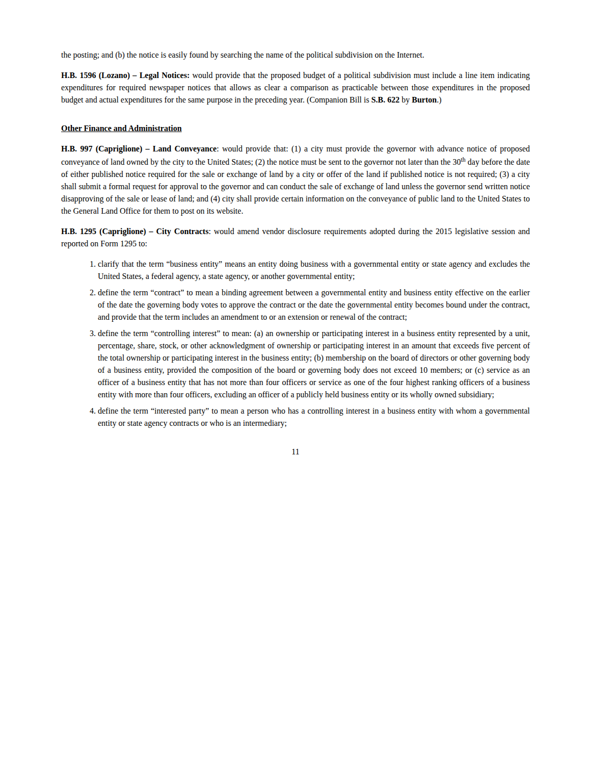the posting; and (b) the notice is easily found by searching the name of the political subdivision on the Internet.
H.B. 1596 (Lozano) – Legal Notices: would provide that the proposed budget of a political subdivision must include a line item indicating expenditures for required newspaper notices that allows as clear a comparison as practicable between those expenditures in the proposed budget and actual expenditures for the same purpose in the preceding year. (Companion Bill is S.B. 622 by Burton.)
Other Finance and Administration
H.B. 997 (Capriglione) – Land Conveyance: would provide that: (1) a city must provide the governor with advance notice of proposed conveyance of land owned by the city to the United States; (2) the notice must be sent to the governor not later than the 30th day before the date of either published notice required for the sale or exchange of land by a city or offer of the land if published notice is not required; (3) a city shall submit a formal request for approval to the governor and can conduct the sale of exchange of land unless the governor send written notice disapproving of the sale or lease of land; and (4) city shall provide certain information on the conveyance of public land to the United States to the General Land Office for them to post on its website.
H.B. 1295 (Capriglione) – City Contracts: would amend vendor disclosure requirements adopted during the 2015 legislative session and reported on Form 1295 to:
clarify that the term “business entity” means an entity doing business with a governmental entity or state agency and excludes the United States, a federal agency, a state agency, or another governmental entity;
define the term “contract” to mean a binding agreement between a governmental entity and business entity effective on the earlier of the date the governing body votes to approve the contract or the date the governmental entity becomes bound under the contract, and provide that the term includes an amendment to or an extension or renewal of the contract;
define the term “controlling interest” to mean: (a) an ownership or participating interest in a business entity represented by a unit, percentage, share, stock, or other acknowledgment of ownership or participating interest in an amount that exceeds five percent of the total ownership or participating interest in the business entity; (b) membership on the board of directors or other governing body of a business entity, provided the composition of the board or governing body does not exceed 10 members; or (c) service as an officer of a business entity that has not more than four officers or service as one of the four highest ranking officers of a business entity with more than four officers, excluding an officer of a publicly held business entity or its wholly owned subsidiary;
define the term “interested party” to mean a person who has a controlling interest in a business entity with whom a governmental entity or state agency contracts or who is an intermediary;
11